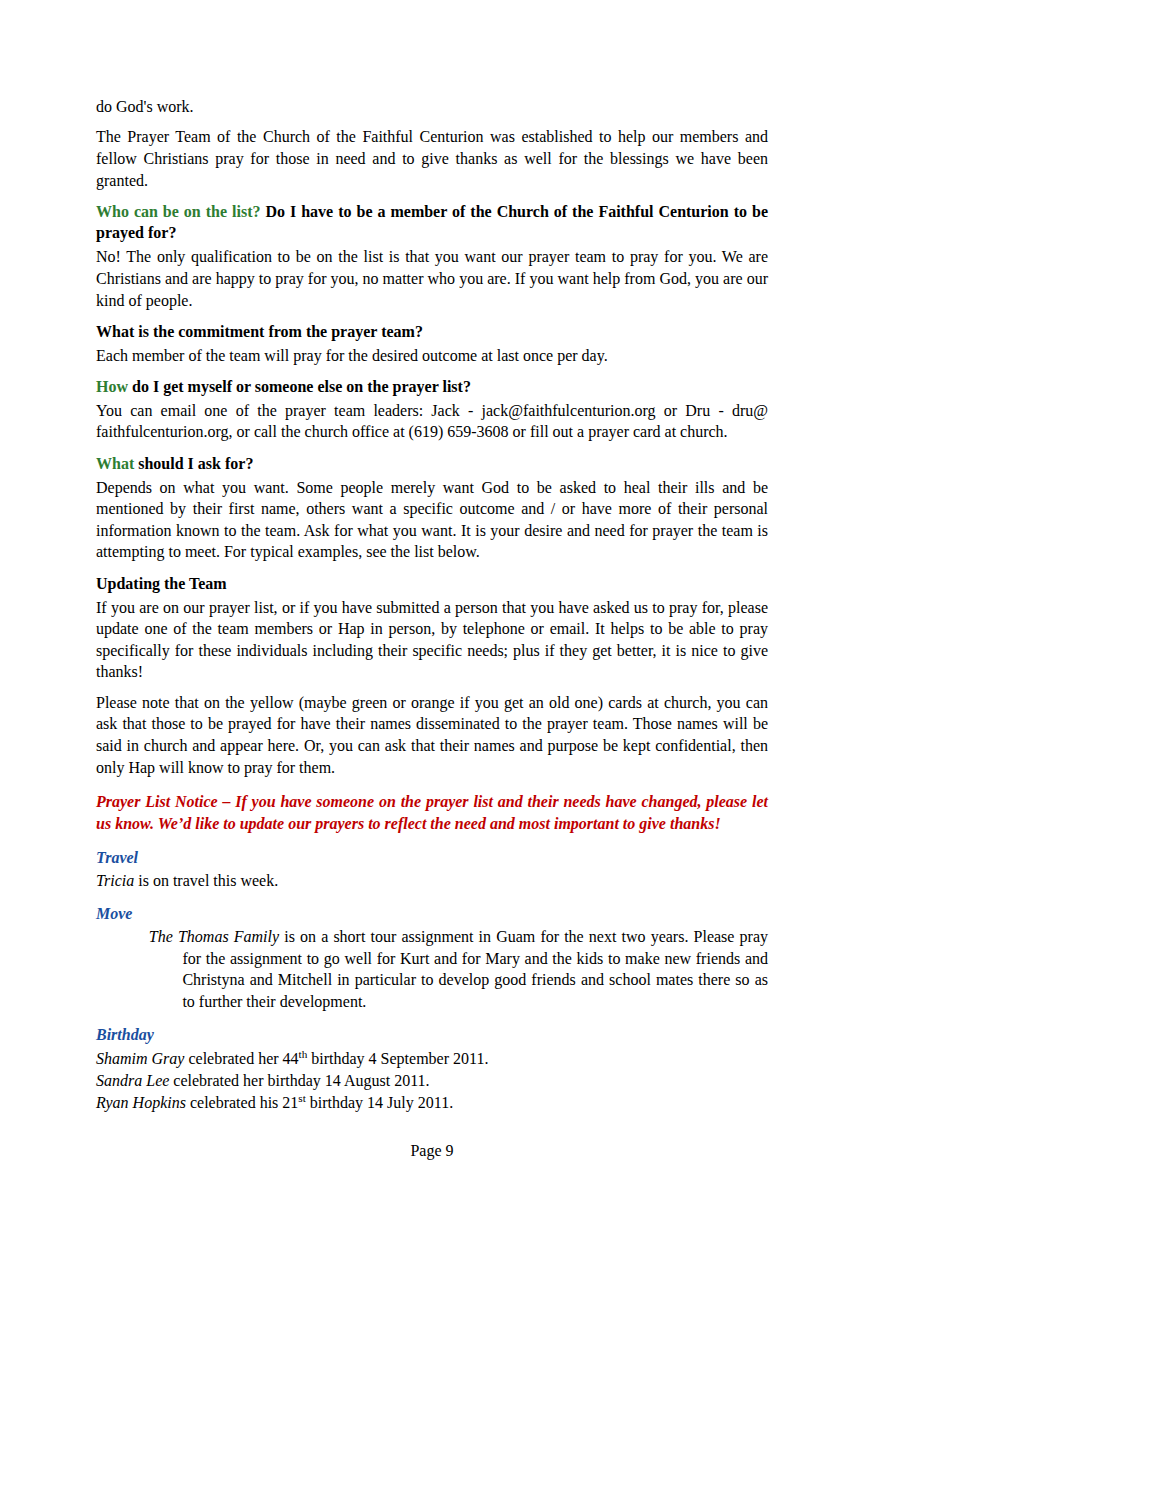do God's work.
The Prayer Team of the Church of the Faithful Centurion was established to help our members and fellow Christians pray for those in need and to give thanks as well for the blessings we have been granted.
Who can be on the list? Do I have to be a member of the Church of the Faithful Centurion to be prayed for?
No! The only qualification to be on the list is that you want our prayer team to pray for you. We are Christians and are happy to pray for you, no matter who you are. If you want help from God, you are our kind of people.
What is the commitment from the prayer team?
Each member of the team will pray for the desired outcome at last once per day.
How do I get myself or someone else on the prayer list?
You can email one of the prayer team leaders: Jack - jack@faithfulcenturion.org or Dru - dru@ faithfulcenturion.org, or call the church office at (619) 659-3608 or fill out a prayer card at church.
What should I ask for?
Depends on what you want. Some people merely want God to be asked to heal their ills and be mentioned by their first name, others want a specific outcome and / or have more of their personal information known to the team. Ask for what you want. It is your desire and need for prayer the team is attempting to meet. For typical examples, see the list below.
Updating the Team
If you are on our prayer list, or if you have submitted a person that you have asked us to pray for, please update one of the team members or Hap in person, by telephone or email. It helps to be able to pray specifically for these individuals including their specific needs; plus if they get better, it is nice to give thanks!
Please note that on the yellow (maybe green or orange if you get an old one) cards at church, you can ask that those to be prayed for have their names disseminated to the prayer team. Those names will be said in church and appear here. Or, you can ask that their names and purpose be kept confidential, then only Hap will know to pray for them.
Prayer List Notice – If you have someone on the prayer list and their needs have changed, please let us know. We’d like to update our prayers to reflect the need and most important to give thanks!
Travel
Tricia is on travel this week.
Move
The Thomas Family is on a short tour assignment in Guam for the next two years. Please pray for the assignment to go well for Kurt and for Mary and the kids to make new friends and Christyna and Mitchell in particular to develop good friends and school mates there so as to further their development.
Birthday
Shamim Gray celebrated her 44th birthday 4 September 2011.
Sandra Lee celebrated her birthday 14 August 2011.
Ryan Hopkins celebrated his 21st birthday 14 July 2011.
Page 9